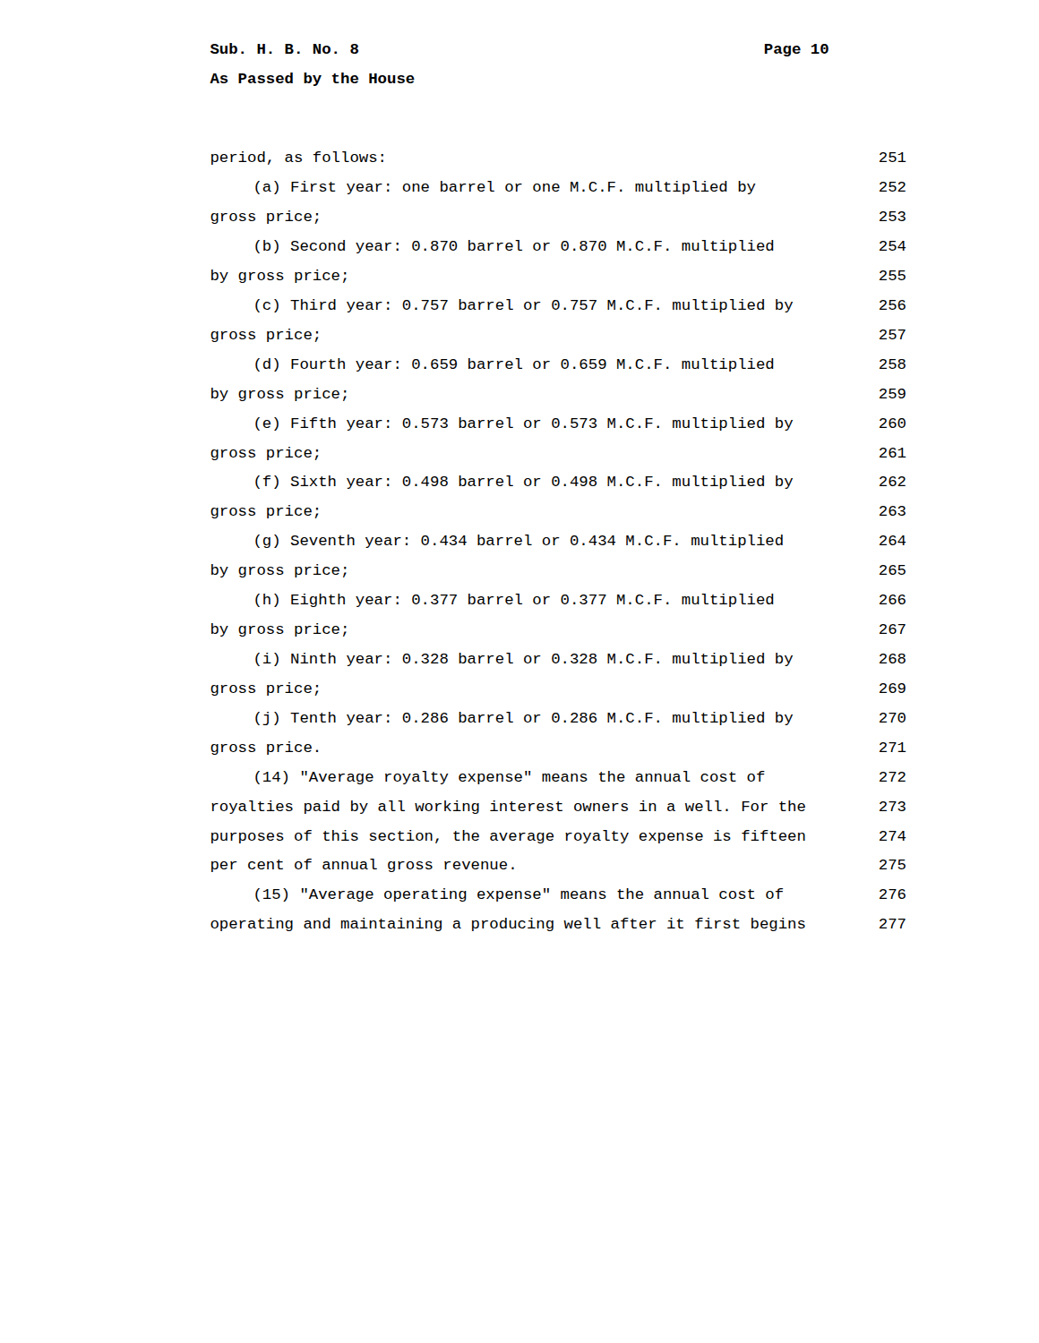Sub. H. B. No. 8 As Passed by the House
Page 10
period, as follows:251
(a) First year: one barrel or one M.C.F. multiplied by252
gross price;253
(b) Second year: 0.870 barrel or 0.870 M.C.F. multiplied254
by gross price;255
(c) Third year: 0.757 barrel or 0.757 M.C.F. multiplied by256
gross price;257
(d) Fourth year: 0.659 barrel or 0.659 M.C.F. multiplied258
by gross price;259
(e) Fifth year: 0.573 barrel or 0.573 M.C.F. multiplied by260
gross price;261
(f) Sixth year: 0.498 barrel or 0.498 M.C.F. multiplied by262
gross price;263
(g) Seventh year: 0.434 barrel or 0.434 M.C.F. multiplied264
by gross price;265
(h) Eighth year: 0.377 barrel or 0.377 M.C.F. multiplied266
by gross price;267
(i) Ninth year: 0.328 barrel or 0.328 M.C.F. multiplied by268
gross price;269
(j) Tenth year: 0.286 barrel or 0.286 M.C.F. multiplied by270
gross price.271
(14) "Average royalty expense" means the annual cost of272
royalties paid by all working interest owners in a well. For the273
purposes of this section, the average royalty expense is fifteen274
per cent of annual gross revenue.275
(15) "Average operating expense" means the annual cost of276
operating and maintaining a producing well after it first begins277